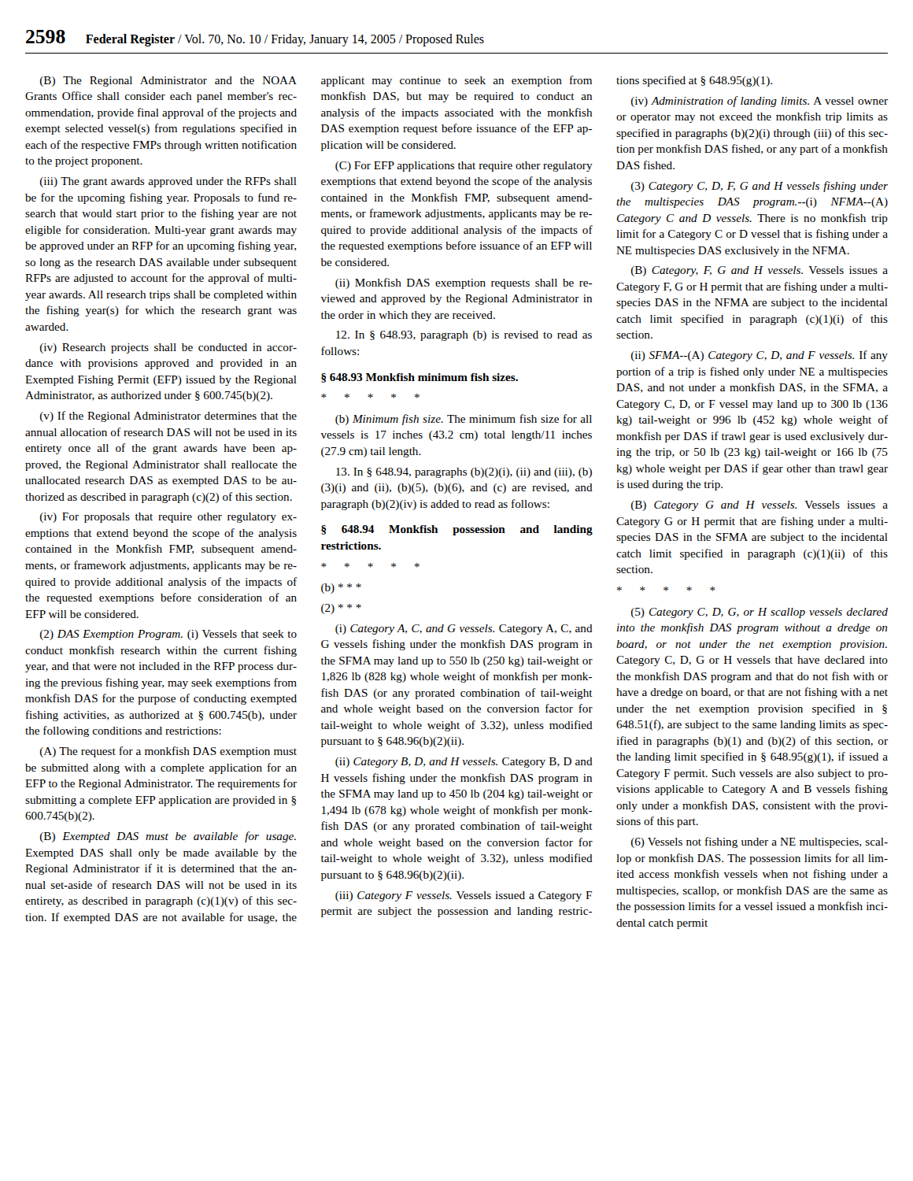2598 Federal Register / Vol. 70, No. 10 / Friday, January 14, 2005 / Proposed Rules
(B) The Regional Administrator and the NOAA Grants Office shall consider each panel member's recommendation, provide final approval of the projects and exempt selected vessel(s) from regulations specified in each of the respective FMPs through written notification to the project proponent.
(iii) The grant awards approved under the RFPs shall be for the upcoming fishing year. Proposals to fund research that would start prior to the fishing year are not eligible for consideration. Multi-year grant awards may be approved under an RFP for an upcoming fishing year, so long as the research DAS available under subsequent RFPs are adjusted to account for the approval of multi-year awards. All research trips shall be completed within the fishing year(s) for which the research grant was awarded.
(iv) Research projects shall be conducted in accordance with provisions approved and provided in an Exempted Fishing Permit (EFP) issued by the Regional Administrator, as authorized under § 600.745(b)(2).
(v) If the Regional Administrator determines that the annual allocation of research DAS will not be used in its entirety once all of the grant awards have been approved, the Regional Administrator shall reallocate the unallocated research DAS as exempted DAS to be authorized as described in paragraph (c)(2) of this section.
(iv) For proposals that require other regulatory exemptions that extend beyond the scope of the analysis contained in the Monkfish FMP, subsequent amendments, or framework adjustments, applicants may be required to provide additional analysis of the impacts of the requested exemptions before consideration of an EFP will be considered.
(2) DAS Exemption Program. (i) Vessels that seek to conduct monkfish research within the current fishing year, and that were not included in the RFP process during the previous fishing year, may seek exemptions from monkfish DAS for the purpose of conducting exempted fishing activities, as authorized at § 600.745(b), under the following conditions and restrictions:
(A) The request for a monkfish DAS exemption must be submitted along with a complete application for an EFP to the Regional Administrator. The requirements for submitting a complete EFP application are provided in § 600.745(b)(2).
(B) Exempted DAS must be available for usage. Exempted DAS shall only be made available by the Regional Administrator if it is determined that the annual set-aside of research DAS will not be used in its entirety, as described in paragraph (c)(1)(v) of this section. If exempted DAS are not available for usage, the applicant may continue to seek an exemption from monkfish DAS, but may be required to conduct an analysis of the impacts associated with the monkfish DAS exemption request before issuance of the EFP application will be considered.
(C) For EFP applications that require other regulatory exemptions that extend beyond the scope of the analysis contained in the Monkfish FMP, subsequent amendments, or framework adjustments, applicants may be required to provide additional analysis of the impacts of the requested exemptions before issuance of an EFP will be considered.
(ii) Monkfish DAS exemption requests shall be reviewed and approved by the Regional Administrator in the order in which they are received.
12. In § 648.93, paragraph (b) is revised to read as follows:
§ 648.93 Monkfish minimum fish sizes.
* * * * *
(b) Minimum fish size. The minimum fish size for all vessels is 17 inches (43.2 cm) total length/11 inches (27.9 cm) tail length.
13. In § 648.94, paragraphs (b)(2)(i), (ii) and (iii), (b)(3)(i) and (ii), (b)(5), (b)(6), and (c) are revised, and paragraph (b)(2)(iv) is added to read as follows:
§ 648.94 Monkfish possession and landing restrictions.
* * * * *
(b) * * *
(2) * * *
(i) Category A, C, and G vessels. Category A, C, and G vessels fishing under the monkfish DAS program in the SFMA may land up to 550 lb (250 kg) tail-weight or 1,826 lb (828 kg) whole weight of monkfish per monkfish DAS (or any prorated combination of tail-weight and whole weight based on the conversion factor for tail-weight to whole weight of 3.32), unless modified pursuant to § 648.96(b)(2)(ii).
(ii) Category B, D, and H vessels. Category B, D and H vessels fishing under the monkfish DAS program in the SFMA may land up to 450 lb (204 kg) tail-weight or 1,494 lb (678 kg) whole weight of monkfish per monkfish DAS (or any prorated combination of tail-weight and whole weight based on the conversion factor for tail-weight to whole weight of 3.32), unless modified pursuant to § 648.96(b)(2)(ii).
(iii) Category F vessels. Vessels issued a Category F permit are subject the possession and landing restrictions specified at § 648.95(g)(1).
(iv) Administration of landing limits. A vessel owner or operator may not exceed the monkfish trip limits as specified in paragraphs (b)(2)(i) through (iii) of this section per monkfish DAS fished, or any part of a monkfish DAS fished.
(3) Category C, D, F, G and H vessels fishing under the multispecies DAS program.--(i) NFMA--(A) Category C and D vessels. There is no monkfish trip limit for a Category C or D vessel that is fishing under a NE multispecies DAS exclusively in the NFMA.
(B) Category, F, G and H vessels. Vessels issues a Category F, G or H permit that are fishing under a multispecies DAS in the NFMA are subject to the incidental catch limit specified in paragraph (c)(1)(i) of this section.
(ii) SFMA--(A) Category C, D, and F vessels. If any portion of a trip is fished only under NE a multispecies DAS, and not under a monkfish DAS, in the SFMA, a Category C, D, or F vessel may land up to 300 lb (136 kg) tail-weight or 996 lb (452 kg) whole weight of monkfish per DAS if trawl gear is used exclusively during the trip, or 50 lb (23 kg) tail-weight or 166 lb (75 kg) whole weight per DAS if gear other than trawl gear is used during the trip.
(B) Category G and H vessels. Vessels issues a Category G or H permit that are fishing under a multispecies DAS in the SFMA are subject to the incidental catch limit specified in paragraph (c)(1)(ii) of this section.
* * * * *
(5) Category C, D, G, or H scallop vessels declared into the monkfish DAS program without a dredge on board, or not under the net exemption provision. Category C, D, G or H vessels that have declared into the monkfish DAS program and that do not fish with or have a dredge on board, or that are not fishing with a net under the net exemption provision specified in § 648.51(f), are subject to the same landing limits as specified in paragraphs (b)(1) and (b)(2) of this section, or the landing limit specified in § 648.95(g)(1), if issued a Category F permit. Such vessels are also subject to provisions applicable to Category A and B vessels fishing only under a monkfish DAS, consistent with the provisions of this part.
(6) Vessels not fishing under a NE multispecies, scallop or monkfish DAS. The possession limits for all limited access monkfish vessels when not fishing under a multispecies, scallop, or monkfish DAS are the same as the possession limits for a vessel issued a monkfish incidental catch permit